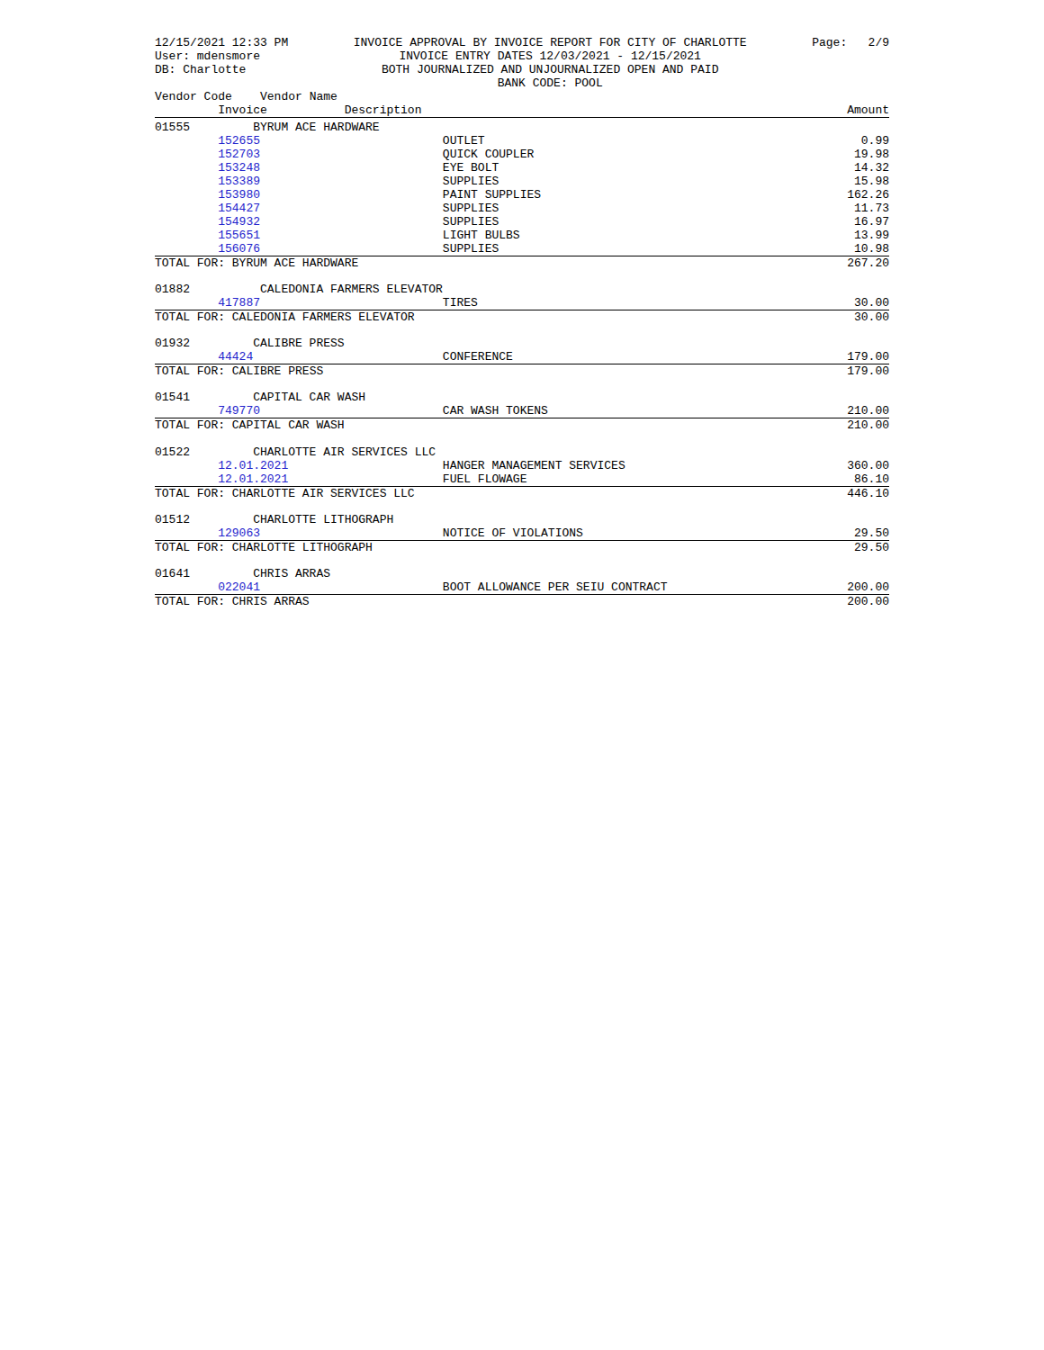12/15/2021 12:33 PM User: mdensmore DB: Charlotte
INVOICE APPROVAL BY INVOICE REPORT FOR CITY OF CHARLOTTE INVOICE ENTRY DATES 12/03/2021 - 12/15/2021 BOTH JOURNALIZED AND UNJOURNALIZED OPEN AND PAID BANK CODE: POOL
Page: 2/9
Vendor Code    Vendor Name
| | Invoice | Description | Amount |
| 01555 | BYRUM ACE HARDWARE | | |
| | 152655 | OUTLET | 0.99 |
| | 152703 | QUICK COUPLER | 19.98 |
| | 153248 | EYE BOLT | 14.32 |
| | 153389 | SUPPLIES | 15.98 |
| | 153980 | PAINT SUPPLIES | 162.26 |
| | 154427 | SUPPLIES | 11.73 |
| | 154932 | SUPPLIES | 16.97 |
| | 155651 | LIGHT BULBS | 13.99 |
| | 156076 | SUPPLIES | 10.98 |
| TOTAL FOR: BYRUM ACE HARDWARE | 267.20 |
| 01882 | CALEDONIA FARMERS ELEVATOR | | |
| | 417887 | TIRES | 30.00 |
| TOTAL FOR: CALEDONIA FARMERS ELEVATOR | 30.00 |
| 01932 | CALIBRE PRESS | | |
| | 44424 | CONFERENCE | 179.00 |
| TOTAL FOR: CALIBRE PRESS | 179.00 |
| 01541 | CAPITAL CAR WASH | | |
| | 749770 | CAR WASH TOKENS | 210.00 |
| TOTAL FOR: CAPITAL CAR WASH | 210.00 |
| 01522 | CHARLOTTE AIR SERVICES LLC | | |
| | 12.01.2021 | HANGER MANAGEMENT SERVICES | 360.00 |
| | 12.01.2021 | FUEL FLOWAGE | 86.10 |
| TOTAL FOR: CHARLOTTE AIR SERVICES LLC | 446.10 |
| 01512 | CHARLOTTE LITHOGRAPH | | |
| | 129063 | NOTICE OF VIOLATIONS | 29.50 |
| TOTAL FOR: CHARLOTTE LITHOGRAPH | 29.50 |
| 01641 | CHRIS ARRAS | | |
| | 022041 | BOOT ALLOWANCE PER SEIU CONTRACT | 200.00 |
| TOTAL FOR: CHRIS ARRAS | 200.00 |